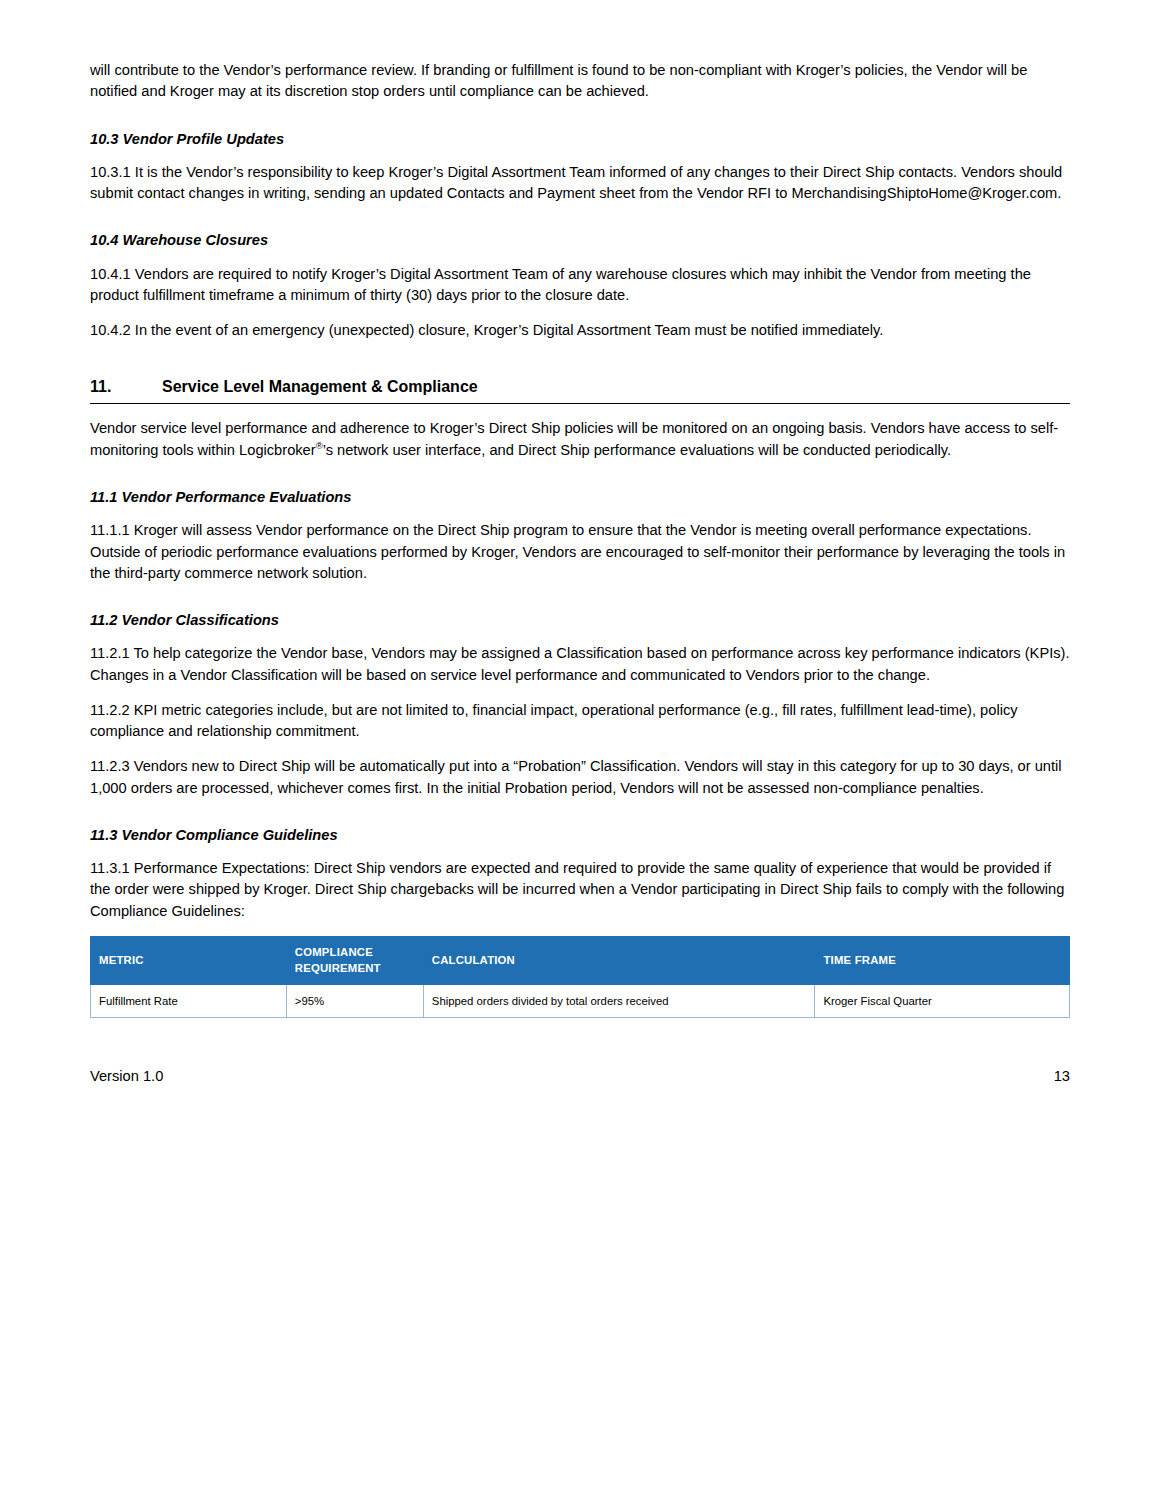will contribute to the Vendor’s performance review. If branding or fulfillment is found to be non-compliant with Kroger’s policies, the Vendor will be notified and Kroger may at its discretion stop orders until compliance can be achieved.
10.3 Vendor Profile Updates
10.3.1 It is the Vendor’s responsibility to keep Kroger’s Digital Assortment Team informed of any changes to their Direct Ship contacts. Vendors should submit contact changes in writing, sending an updated Contacts and Payment sheet from the Vendor RFI to MerchandisingShiptoHome@Kroger.com.
10.4 Warehouse Closures
10.4.1 Vendors are required to notify Kroger’s Digital Assortment Team of any warehouse closures which may inhibit the Vendor from meeting the product fulfillment timeframe a minimum of thirty (30) days prior to the closure date.
10.4.2 In the event of an emergency (unexpected) closure, Kroger’s Digital Assortment Team must be notified immediately.
11. Service Level Management & Compliance
Vendor service level performance and adherence to Kroger’s Direct Ship policies will be monitored on an ongoing basis. Vendors have access to self-monitoring tools within Logicbroker®’s network user interface, and Direct Ship performance evaluations will be conducted periodically.
11.1 Vendor Performance Evaluations
11.1.1 Kroger will assess Vendor performance on the Direct Ship program to ensure that the Vendor is meeting overall performance expectations. Outside of periodic performance evaluations performed by Kroger, Vendors are encouraged to self-monitor their performance by leveraging the tools in the third-party commerce network solution.
11.2 Vendor Classifications
11.2.1 To help categorize the Vendor base, Vendors may be assigned a Classification based on performance across key performance indicators (KPIs). Changes in a Vendor Classification will be based on service level performance and communicated to Vendors prior to the change.
11.2.2 KPI metric categories include, but are not limited to, financial impact, operational performance (e.g., fill rates, fulfillment lead-time), policy compliance and relationship commitment.
11.2.3 Vendors new to Direct Ship will be automatically put into a “Probation” Classification. Vendors will stay in this category for up to 30 days, or until 1,000 orders are processed, whichever comes first. In the initial Probation period, Vendors will not be assessed non-compliance penalties.
11.3 Vendor Compliance Guidelines
11.3.1 Performance Expectations: Direct Ship vendors are expected and required to provide the same quality of experience that would be provided if the order were shipped by Kroger. Direct Ship chargebacks will be incurred when a Vendor participating in Direct Ship fails to comply with the following Compliance Guidelines:
| METRIC | COMPLIANCE REQUIREMENT | CALCULATION | TIME FRAME |
| --- | --- | --- | --- |
| Fulfillment Rate | >95% | Shipped orders divided by total orders received | Kroger Fiscal Quarter |
Version 1.0 13